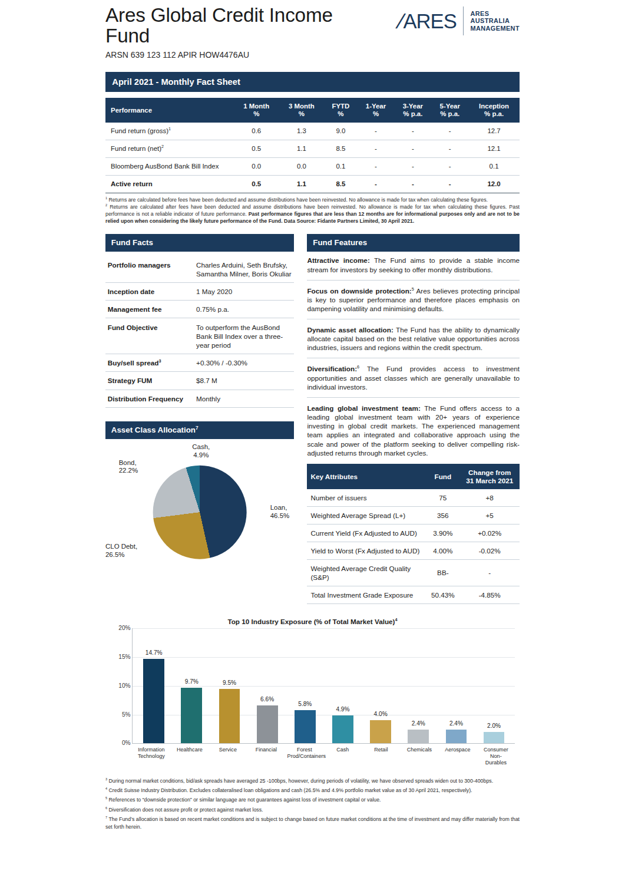Ares Global Credit Income Fund
ARSN 639 123 112 APIR HOW4476AU
/ARES
Ares
Australia
Management
April 2021 - Monthly Fact Sheet
| Performance | 1 Month % | 3 Month % | FYTD % | 1-Year % | 3-Year % p.a. | 5-Year % p.a. | Inception % p.a. |
| --- | --- | --- | --- | --- | --- | --- | --- |
| Fund return (gross) 1 | 0.6 | 1.3 | 9.0 | - | - | - | 12.7 |
| Fund return (net) 2 | 0.5 | 1.1 | 8.5 | - | - | - | 12.1 |
| Bloomberg AusBond Bank Bill Index | 0.0 | 0.0 | 0.1 | - | - | - | 0.1 |
| Active return | 0.5 | 1.1 | 8.5 | - | - | - | 12.0 |
1 Returns are calculated before fees have been deducted and assume distributions have been reinvested. No allowance is made for tax when calculating these figures.
2 Returns are calculated after fees have been deducted and assume distributions have been reinvested. No allowance is made for tax when calculating these figures. Past performance is not a reliable indicator of future performance. Past performance figures that are less than 12 months are for informational purposes only and are not to be relied upon when considering the likely future performance of the Fund. Data Source: Fidante Partners Limited, 30 April 2021.
Fund Facts
| Portfolio managers | Charles Arduini, Seth Brufsky, Samantha Milner, Boris Okuliar |
| Inception date | 1 May 2020 |
| Management fee | 0.75% p.a. |
| Fund Objective | To outperform the AusBond Bank Bill Index over a three-year period |
| Buy/sell spread 3 | +0.30% / -0.30% |
| Strategy FUM | $8.7 M |
| Distribution Frequency | Monthly |
Asset Class Allocation7
Cash,
4.9%
Bond,
22.2%
CLO Debt,
26.5%
Loan,
46.5%
Fund Features
Attractive income: The Fund aims to provide a stable income stream for investors by seeking to offer monthly distributions.
Focus on downside protection:5 Ares believes protecting principal is key to superior performance and therefore places emphasis on dampening volatility and minimising defaults.
Dynamic asset allocation: The Fund has the ability to dynamically allocate capital based on the best relative value opportunities across industries, issuers and regions within the credit spectrum.
Diversification:6 The Fund provides access to investment opportunities and asset classes which are generally unavailable to individual investors.
Leading global investment team: The Fund offers access to a leading global investment team with 20+ years of experience investing in global credit markets. The experienced management team applies an integrated and collaborative approach using the scale and power of the platform seeking to deliver compelling risk-adjusted returns through market cycles.
| Key Attributes | Fund | Change from 31 March 2021 |
| --- | --- | --- |
| Number of issuers | 75 | +8 |
| Weighted Average Spread (L+) | 356 | +5 |
| Current Yield (Fx Adjusted to AUD) | 3.90% | +0.02% |
| Yield to Worst (Fx Adjusted to AUD) | 4.00% | -0.02% |
| Weighted Average Credit Quality (S&P) | BB- | - |
| Total Investment Grade Exposure | 50.43% | -4.85% |
Top 10 Industry Exposure (% of Total Market Value)4
20%
15%
10%
5%
0%
14.7%
9.7%
9.5%
6.6%
5.8%
4.9%
4.0%
2.4%
2.4%
2.0%
Information
Technology
Healthcare
Service
Financial
Forest
Prod/Containers
Cash
Retail
Chemicals
Aerospace
Consumer Non-
Durables
3 During normal market conditions, bid/ask spreads have averaged 25 -100bps, however, during periods of volatility, we have observed spreads widen out to 300-400bps.
4 Credit Suisse Industry Distribution. Excludes collateralised loan obligations and cash (26.5% and 4.9% portfolio market value as of 30 April 2021, respectively).
5 References to “downside protection” or similar language are not guarantees against loss of investment capital or value.
6 Diversification does not assure profit or protect against market loss.
7 The Fund’s allocation is based on recent market conditions and is subject to change based on future market conditions at the time of investment and may differ materially from that set forth herein.